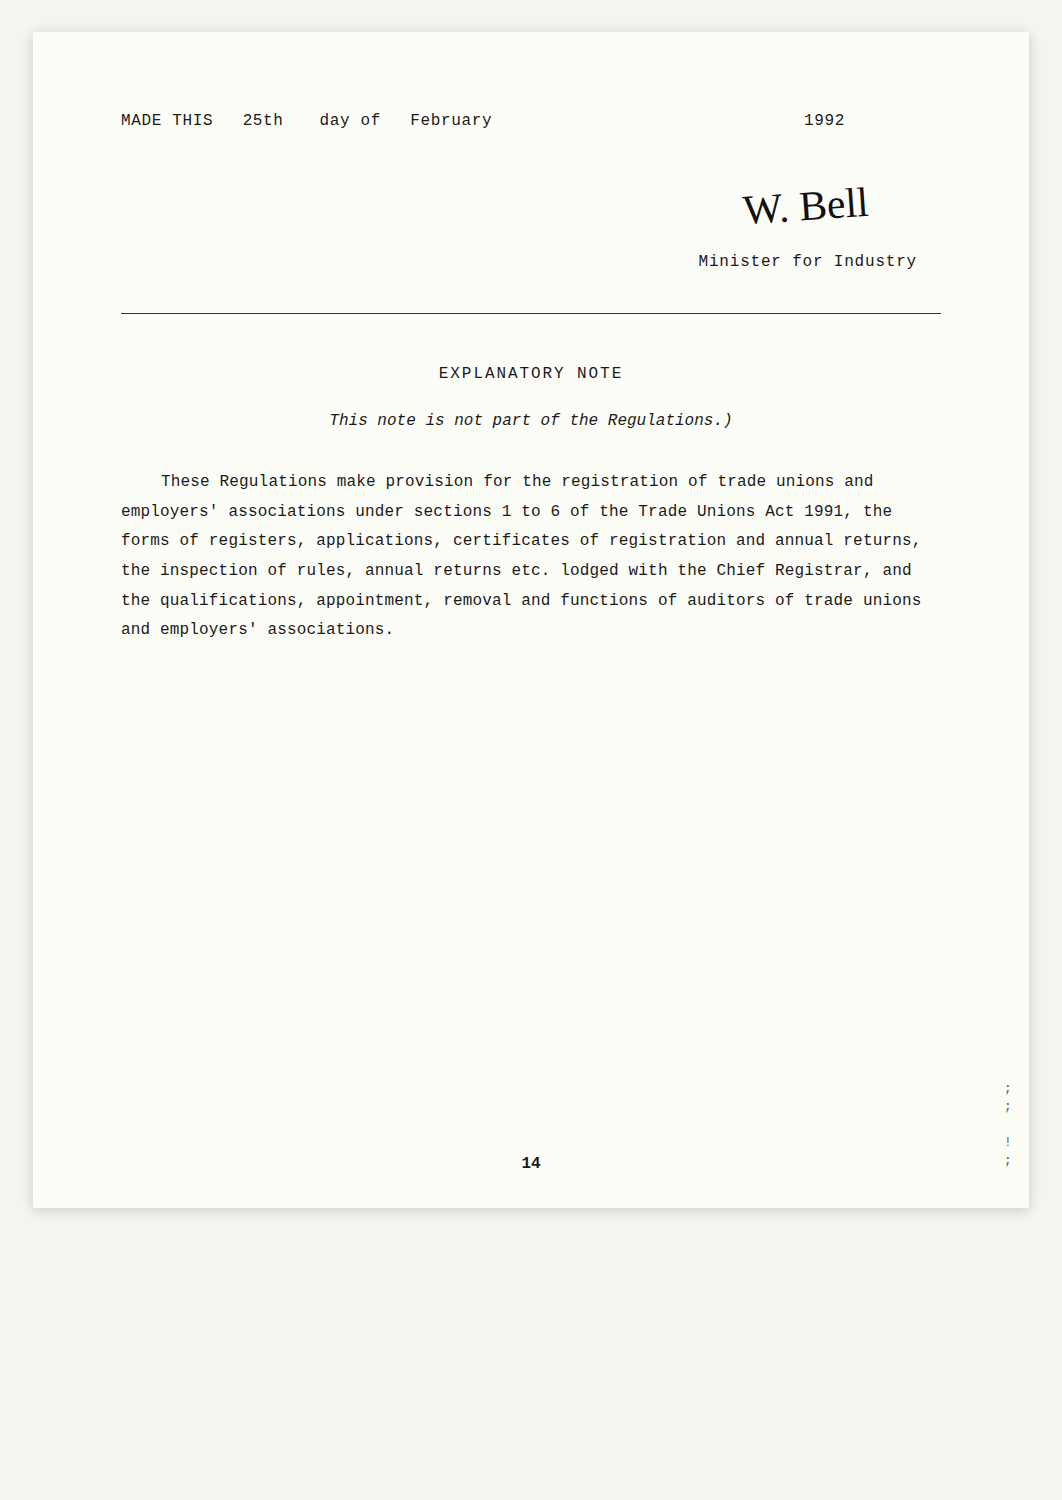MADE this 25th day of February 1992
W. Bell
Minister for Industry
EXPLANATORY NOTE
This note is not part of the Regulations.)
These Regulations make provision for the registration of trade unions and employers' associations under sections 1 to 6 of the Trade Unions Act 1991, the forms of registers, applications, certificates of registration and annual returns, the inspection of rules, annual returns etc. lodged with the Chief Registrar, and the qualifications, appointment, removal and functions of auditors of trade unions and employers' associations.
14
;
;
!
;